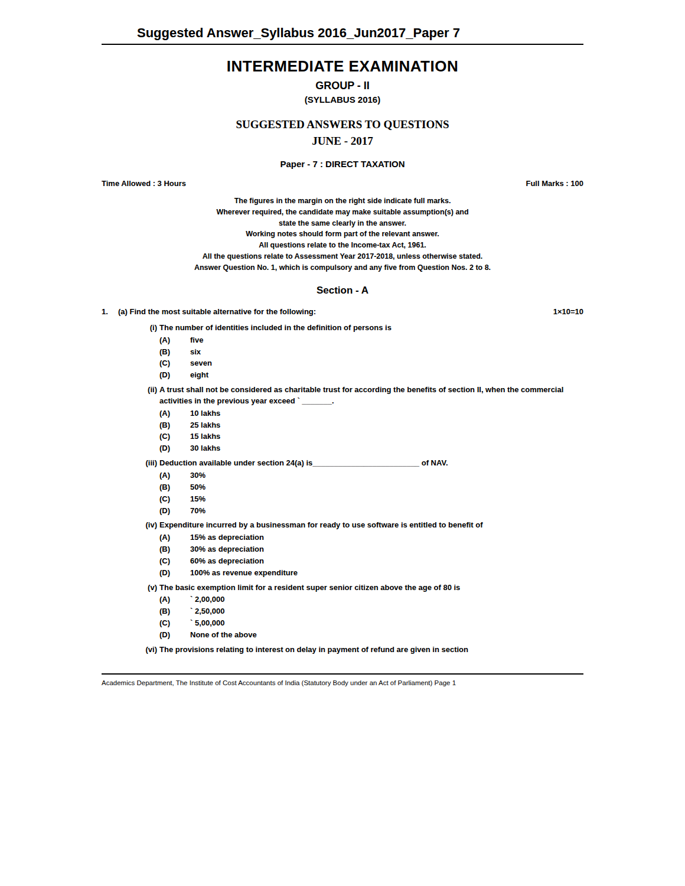Suggested Answer_Syllabus 2016_Jun2017_Paper 7
INTERMEDIATE EXAMINATION
GROUP - II
(SYLLABUS 2016)
SUGGESTED ANSWERS TO QUESTIONS
JUNE - 2017
Paper - 7 : DIRECT TAXATION
Time Allowed : 3 Hours Full Marks : 100
The figures in the margin on the right side indicate full marks.
Wherever required, the candidate may make suitable assumption(s) and
state the same clearly in the answer.
Working notes should form part of the relevant answer.
All questions relate to the Income-tax Act, 1961.
All the questions relate to Assessment Year 2017-2018, unless otherwise stated.
Answer Question No. 1, which is compulsory and any five from Question Nos. 2 to 8.
Section - A
1. 1×10=10
(a) Find the most suitable alternative for the following:
(i) The number of identities included in the definition of persons is
(A) five
(B) six
(C) seven
(D) eight
(ii) A trust shall not be considered as charitable trust for according the benefits of section II, when the commercial activities in the previous year exceed ` _______.
(A) 10 lakhs
(B) 25 lakhs
(C) 15 lakhs
(D) 30 lakhs
(iii) Deduction available under section 24(a) is_________________________ of NAV.
(A) 30%
(B) 50%
(C) 15%
(D) 70%
(iv) Expenditure incurred by a businessman for ready to use software is entitled to benefit of
(A) 15% as depreciation
(B) 30% as depreciation
(C) 60% as depreciation
(D) 100% as revenue expenditure
(v) The basic exemption limit for a resident super senior citizen above the age of 80 is
(A)` 2,00,000
(B)` 2,50,000
(C)` 5,00,000
(D) None of the above
(vi) The provisions relating to interest on delay in payment of refund are given in section
Academics Department, The Institute of Cost Accountants of India (Statutory Body under an Act of Parliament) Page 1